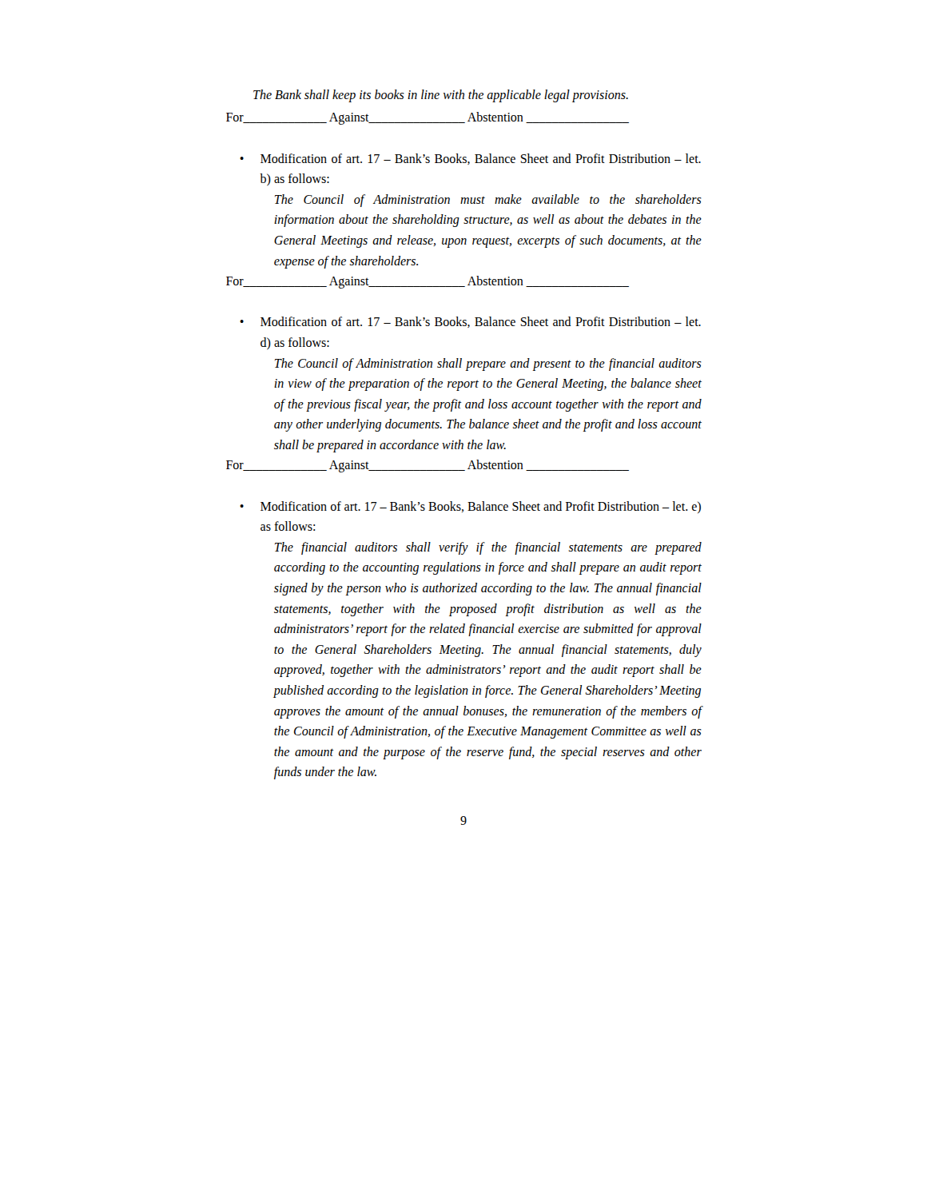The Bank shall keep its books in line with the applicable legal provisions.
For_____________ Against_______________ Abstention ________________
Modification of art. 17 – Bank’s Books, Balance Sheet and Profit Distribution – let. b) as follows:
The Council of Administration must make available to the shareholders information about the shareholding structure, as well as about the debates in the General Meetings and release, upon request, excerpts of such documents, at the expense of the shareholders.
For_____________ Against_______________ Abstention ________________
Modification of art. 17 – Bank’s Books, Balance Sheet and Profit Distribution – let. d) as follows:
The Council of Administration shall prepare and present to the financial auditors in view of the preparation of the report to the General Meeting, the balance sheet of the previous fiscal year, the profit and loss account together with the report and any other underlying documents. The balance sheet and the profit and loss account shall be prepared in accordance with the law.
For_____________ Against_______________ Abstention ________________
Modification of art. 17 – Bank’s Books, Balance Sheet and Profit Distribution – let. e) as follows:
The financial auditors shall verify if the financial statements are prepared according to the accounting regulations in force and shall prepare an audit report signed by the person who is authorized according to the law. The annual financial statements, together with the proposed profit distribution as well as the administrators’ report for the related financial exercise are submitted for approval to the General Shareholders Meeting. The annual financial statements, duly approved, together with the administrators’ report and the audit report shall be published according to the legislation in force. The General Shareholders’ Meeting approves the amount of the annual bonuses, the remuneration of the members of the Council of Administration, of the Executive Management Committee as well as the amount and the purpose of the reserve fund, the special reserves and other funds under the law.
9